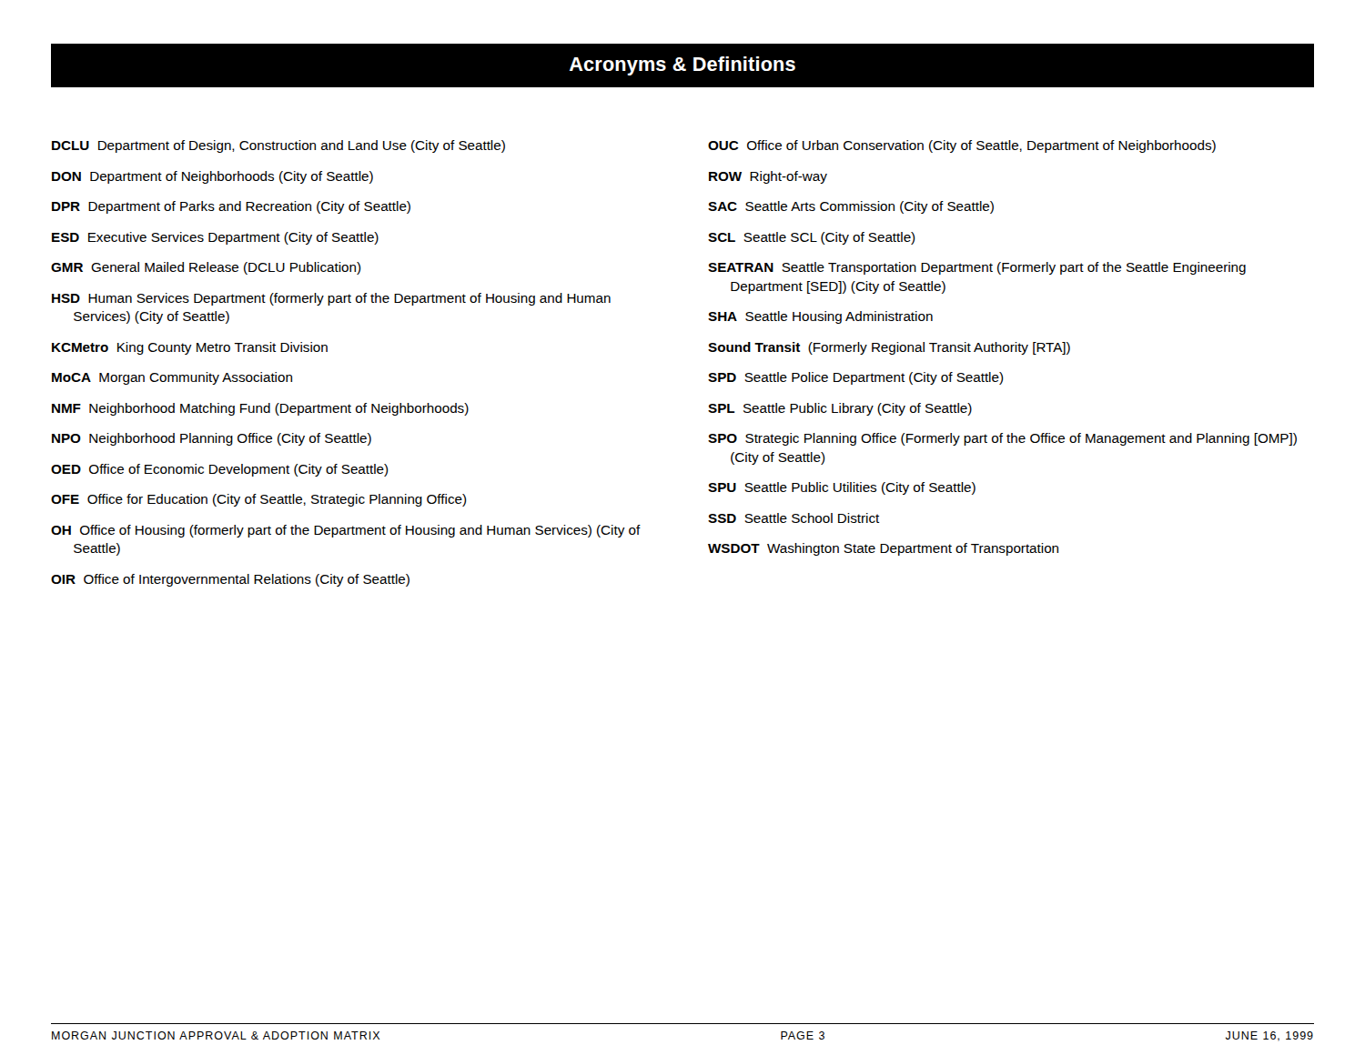Acronyms & Definitions
DCLU Department of Design, Construction and Land Use (City of Seattle)
DON Department of Neighborhoods (City of Seattle)
DPR Department of Parks and Recreation (City of Seattle)
ESD Executive Services Department (City of Seattle)
GMR General Mailed Release (DCLU Publication)
HSD Human Services Department (formerly part of the Department of Housing and Human Services) (City of Seattle)
KCMetro King County Metro Transit Division
MoCA Morgan Community Association
NMF Neighborhood Matching Fund (Department of Neighborhoods)
NPO Neighborhood Planning Office (City of Seattle)
OED Office of Economic Development (City of Seattle)
OFE Office for Education (City of Seattle, Strategic Planning Office)
OH Office of Housing (formerly part of the Department of Housing and Human Services) (City of Seattle)
OIR Office of Intergovernmental Relations (City of Seattle)
OUC Office of Urban Conservation (City of Seattle, Department of Neighborhoods)
ROW Right-of-way
SAC Seattle Arts Commission (City of Seattle)
SCL Seattle SCL (City of Seattle)
SEATRAN Seattle Transportation Department (Formerly part of the Seattle Engineering Department [SED]) (City of Seattle)
SHA Seattle Housing Administration
Sound Transit (Formerly Regional Transit Authority [RTA])
SPD Seattle Police Department (City of Seattle)
SPL Seattle Public Library (City of Seattle)
SPO Strategic Planning Office (Formerly part of the Office of Management and Planning [OMP]) (City of Seattle)
SPU Seattle Public Utilities (City of Seattle)
SSD Seattle School District
WSDOT Washington State Department of Transportation
MORGAN JUNCTION APPROVAL & ADOPTION MATRIX PAGE 3 JUNE 16, 1999